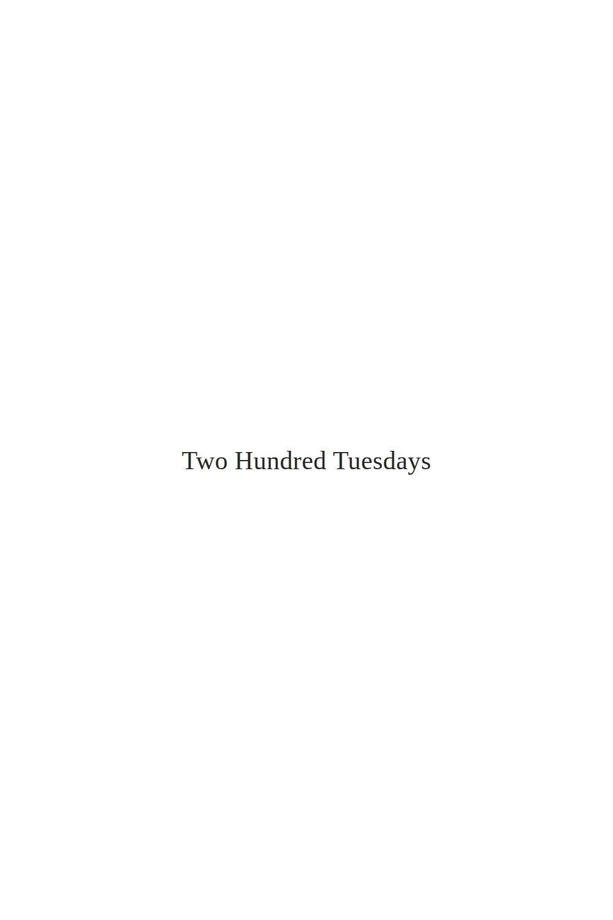Two Hundred Tuesdays